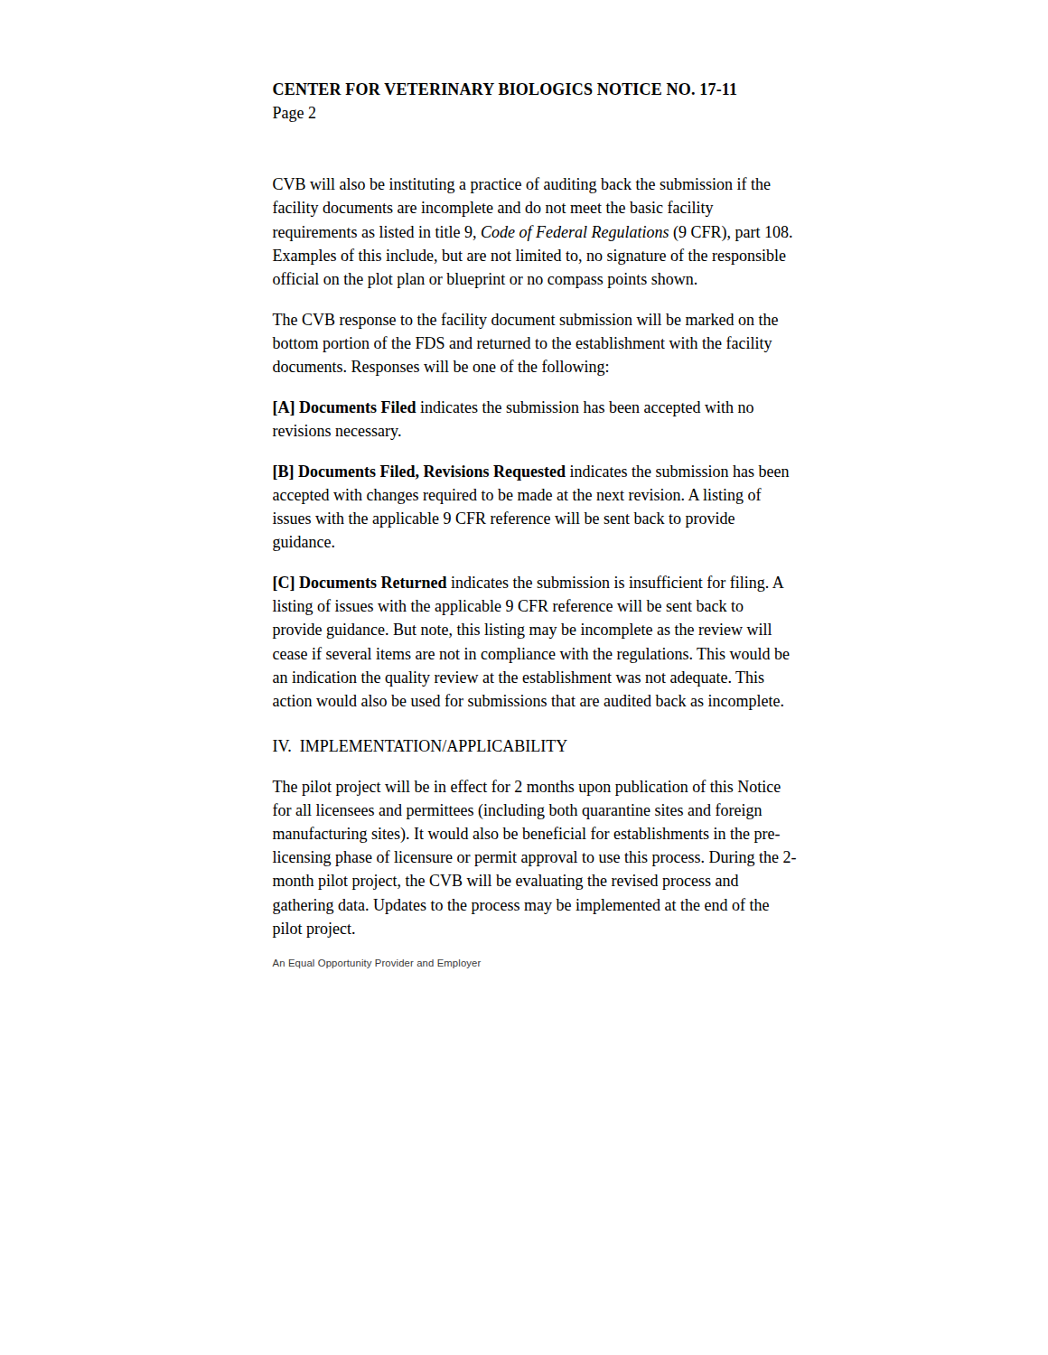CENTER FOR VETERINARY BIOLOGICS NOTICE NO. 17-11
Page 2
CVB will also be instituting a practice of auditing back the submission if the facility documents are incomplete and do not meet the basic facility requirements as listed in title 9, Code of Federal Regulations (9 CFR), part 108. Examples of this include, but are not limited to, no signature of the responsible official on the plot plan or blueprint or no compass points shown.
The CVB response to the facility document submission will be marked on the bottom portion of the FDS and returned to the establishment with the facility documents. Responses will be one of the following:
[A] Documents Filed indicates the submission has been accepted with no revisions necessary.
[B] Documents Filed, Revisions Requested indicates the submission has been accepted with changes required to be made at the next revision. A listing of issues with the applicable 9 CFR reference will be sent back to provide guidance.
[C] Documents Returned indicates the submission is insufficient for filing. A listing of issues with the applicable 9 CFR reference will be sent back to provide guidance. But note, this listing may be incomplete as the review will cease if several items are not in compliance with the regulations. This would be an indication the quality review at the establishment was not adequate. This action would also be used for submissions that are audited back as incomplete.
IV. IMPLEMENTATION/APPLICABILITY
The pilot project will be in effect for 2 months upon publication of this Notice for all licensees and permittees (including both quarantine sites and foreign manufacturing sites). It would also be beneficial for establishments in the pre-licensing phase of licensure or permit approval to use this process. During the 2-month pilot project, the CVB will be evaluating the revised process and gathering data. Updates to the process may be implemented at the end of the pilot project.
An Equal Opportunity Provider and Employer